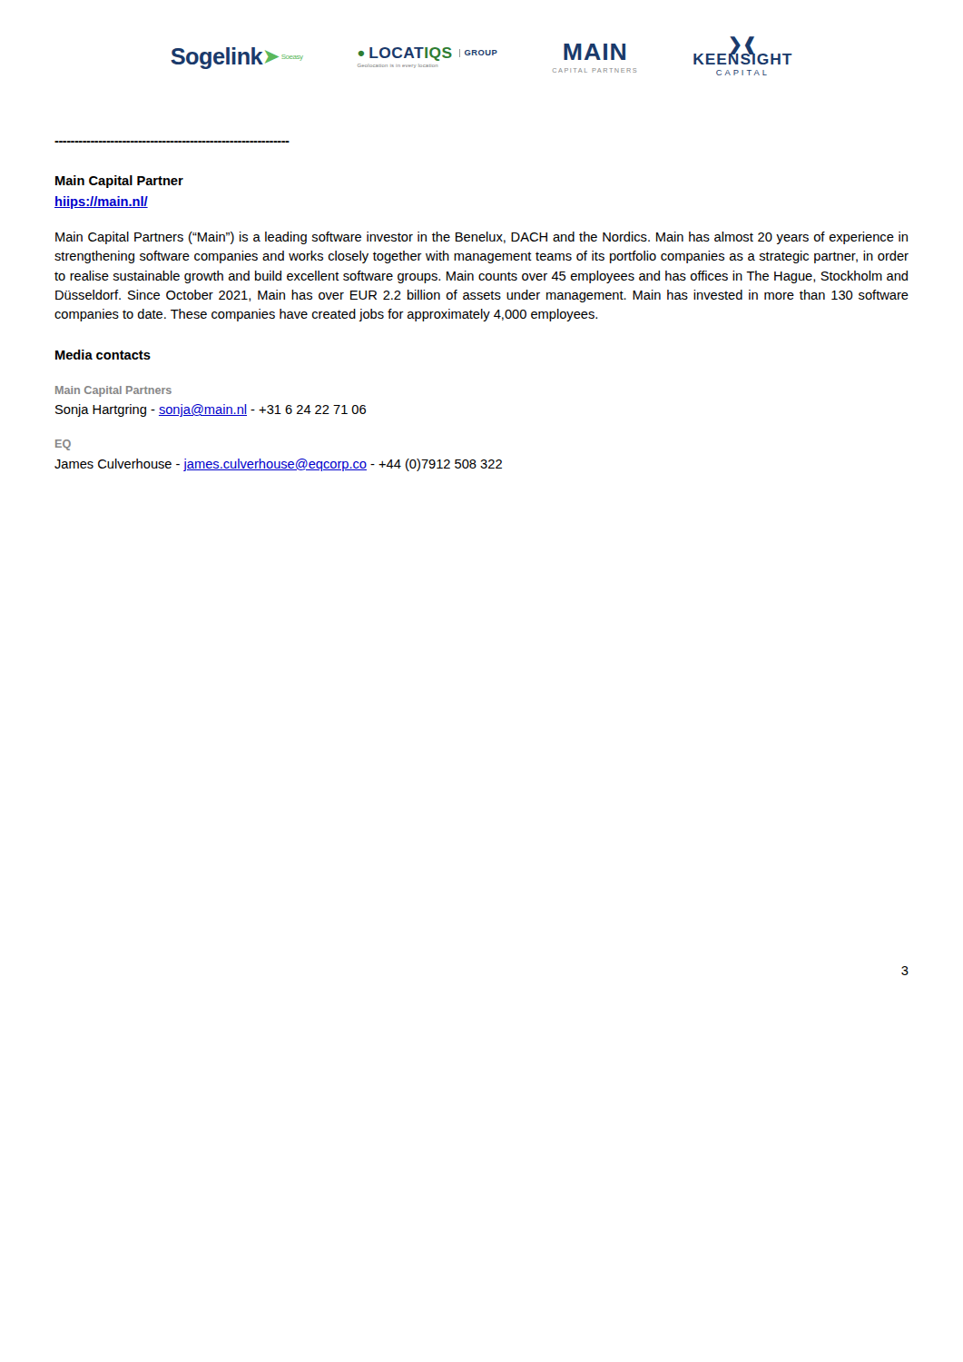Sogelink➤Soeasy
● LOCATIQS GROUP
Geolocation is in every location
MAIN
CAPITAL PARTNERS
❯❰
KEENSIGHT
CAPITAL
-----------------------------------------------------------
Main Capital Partner
hiips://main.nl/
Main Capital Partners (“Main”) is a leading software investor in the Benelux, DACH and the Nordics. Main has almost 20 years of experience in strengthening software companies and works closely together with management teams of its portfolio companies as a strategic partner, in order to realise sustainable growth and build excellent software groups. Main counts over 45 employees and has offices in The Hague, Stockholm and Düsseldorf. Since October 2021, Main has over EUR 2.2 billion of assets under management. Main has invested in more than 130 software companies to date. These companies have created jobs for approximately 4,000 employees.
Media contacts
Main Capital Partners
Sonja Hartgring - sonja@main.nl - +31 6 24 22 71 06
EQ
James Culverhouse - james.culverhouse@eqcorp.co - +44 (0)7912 508 322
3